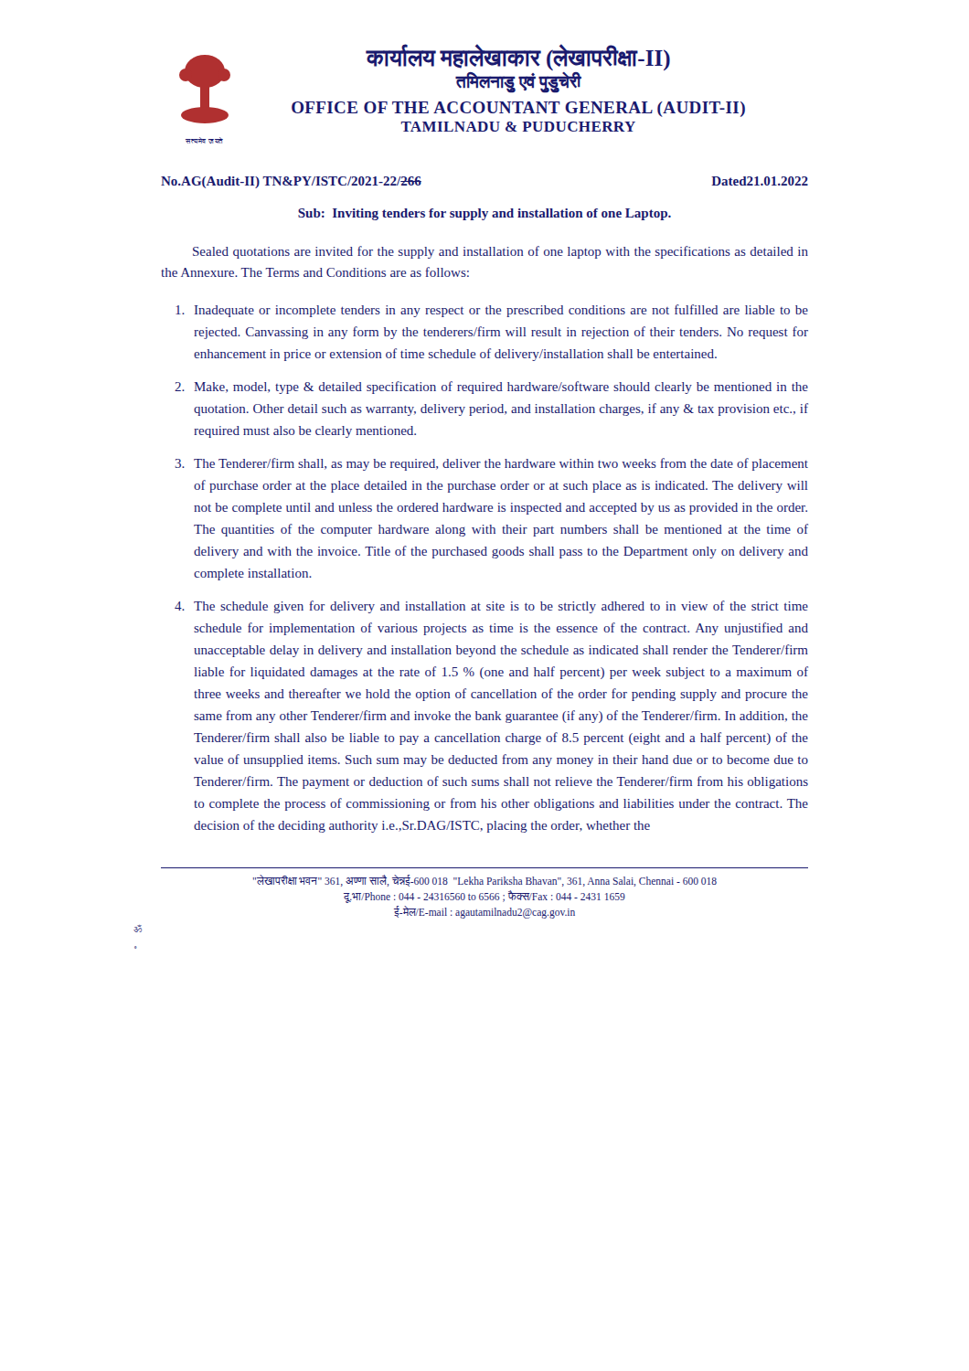सत्यमेव जयते
कार्यालय महालेखाकार (लेखापरीक्षा-II)
तमिलनाडु एवं पुडुचेरी
OFFICE OF THE ACCOUNTANT GENERAL (AUDIT-II)
TAMILNADU & PUDUCHERRY
No.AG(Audit-II) TN&PY/ISTC/2021-22/266 Dated21.01.2022
Sub: Inviting tenders for supply and installation of one Laptop.
Sealed quotations are invited for the supply and installation of one laptop with the specifications as detailed in the Annexure. The Terms and Conditions are as follows:
Inadequate or incomplete tenders in any respect or the prescribed conditions are not fulfilled are liable to be rejected. Canvassing in any form by the tenderers/firm will result in rejection of their tenders. No request for enhancement in price or extension of time schedule of delivery/installation shall be entertained.
Make, model, type & detailed specification of required hardware/software should clearly be mentioned in the quotation. Other detail such as warranty, delivery period, and installation charges, if any & tax provision etc., if required must also be clearly mentioned.
The Tenderer/firm shall, as may be required, deliver the hardware within two weeks from the date of placement of purchase order at the place detailed in the purchase order or at such place as is indicated. The delivery will not be complete until and unless the ordered hardware is inspected and accepted by us as provided in the order. The quantities of the computer hardware along with their part numbers shall be mentioned at the time of delivery and with the invoice. Title of the purchased goods shall pass to the Department only on delivery and complete installation.
The schedule given for delivery and installation at site is to be strictly adhered to in view of the strict time schedule for implementation of various projects as time is the essence of the contract. Any unjustified and unacceptable delay in delivery and installation beyond the schedule as indicated shall render the Tenderer/firm liable for liquidated damages at the rate of 1.5 % (one and half percent) per week subject to a maximum of three weeks and thereafter we hold the option of cancellation of the order for pending supply and procure the same from any other Tenderer/firm and invoke the bank guarantee (if any) of the Tenderer/firm. In addition, the Tenderer/firm shall also be liable to pay a cancellation charge of 8.5 percent (eight and a half percent) of the value of unsupplied items. Such sum may be deducted from any money in their hand due or to become due to Tenderer/firm. The payment or deduction of such sums shall not relieve the Tenderer/firm from his obligations to complete the process of commissioning or from his other obligations and liabilities under the contract. The decision of the deciding authority i.e.,Sr.DAG/ISTC, placing the order, whether the
ॐ ॰
"लेखापरीक्षा भवन" 361, अण्णा सालै, चेन्नई-600 018 "Lekha Pariksha Bhavan", 361, Anna Salai, Chennai - 600 018
दू.भा/Phone : 044 - 24316560 to 6566 ; फैक्स/Fax : 044 - 2431 1659
ई-मेल/E-mail : agautamilnadu2@cag.gov.in